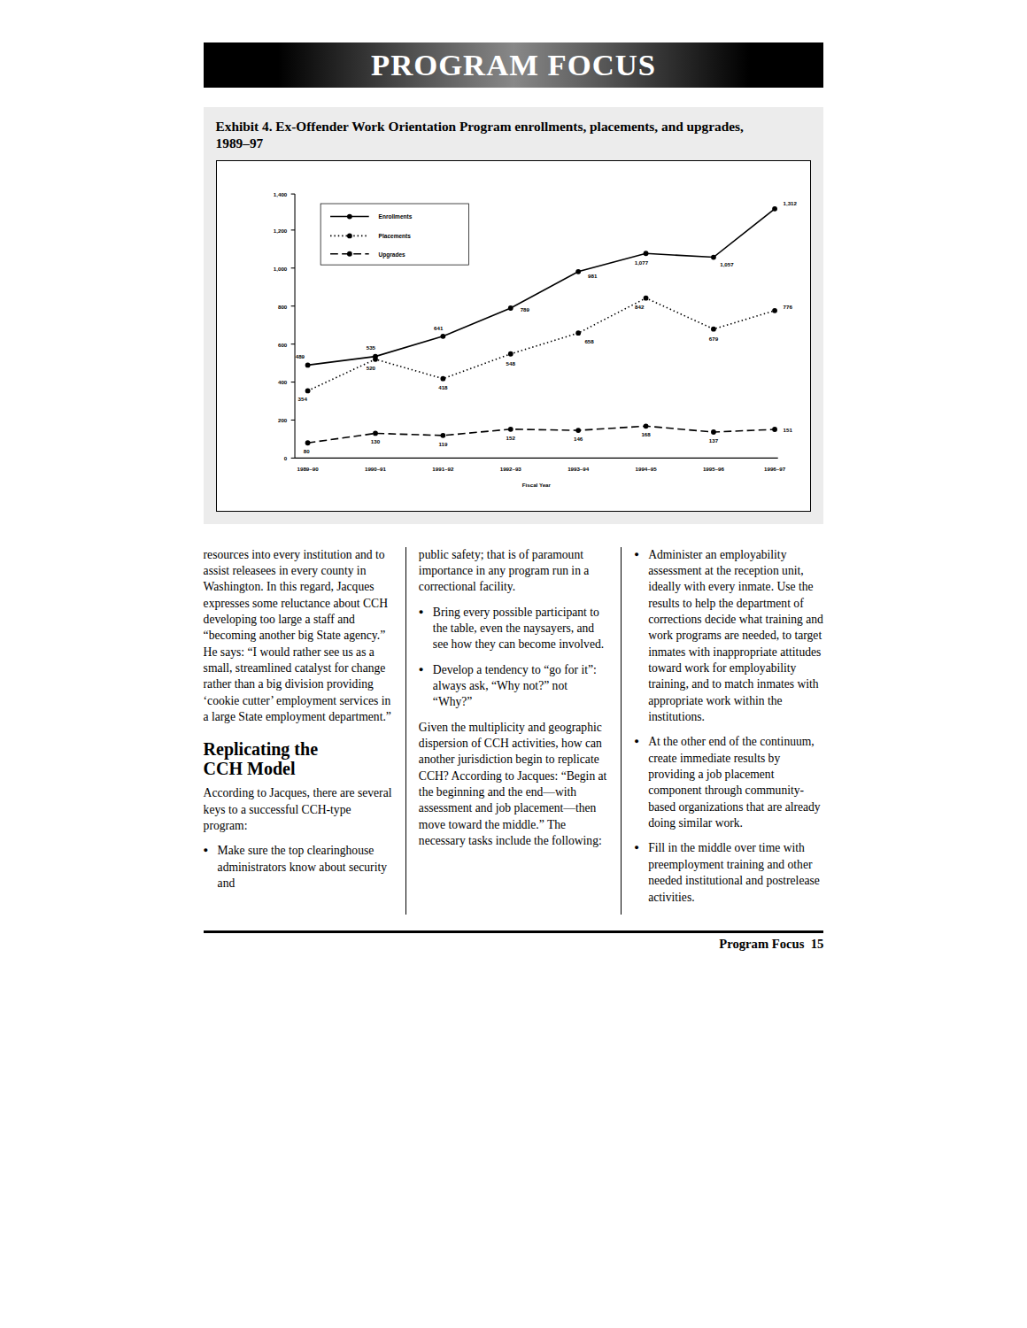PROGRAM FOCUS
Exhibit 4. Ex-Offender Work Orientation Program enrollments, placements, and upgrades,
1989–97
0 200 400 600 800 1,000 1,200 1,400 1989–90 1990–91 1991–92 1992–93 1993–94 1994–95 1995–96 1996–97 Fiscal Year 489 535 641 789 981 1,077 1,057 1,312 354 520 418 548 658 842 679 776 80 130 119 152 146 168 137 151 Enrollments Placements Upgrades
resources into every institution and to assist releasees in every county in Washington. In this regard, Jacques expresses some reluctance about CCH developing too large a staff and “becoming another big State agency.” He says: “I would rather see us as a small, streamlined catalyst for change rather than a big division providing ‘cookie cutter’ employment services in a large State employment department.”
Replicating the
CCH Model
According to Jacques, there are several keys to a successful CCH-type program:
Make sure the top clearinghouse administrators know about security and
public safety; that is of paramount importance in any program run in a correctional facility.
Bring every possible participant to the table, even the naysayers, and see how they can become involved.
Develop a tendency to “go for it”: always ask, “Why not?” not “Why?”
Given the multiplicity and geographic dispersion of CCH activities, how can another jurisdiction begin to replicate CCH? According to Jacques: “Begin at the beginning and the end—with assessment and job placement—then move toward the middle.” The necessary tasks include the following:
Administer an employability assessment at the reception unit, ideally with every inmate. Use the results to help the department of corrections decide what training and work programs are needed, to target inmates with inappropriate attitudes toward work for employability training, and to match inmates with appropriate work within the institutions.
At the other end of the continuum, create immediate results by providing a job placement component through community-based organizations that are already doing similar work.
Fill in the middle over time with preemployment training and other needed institutional and postrelease activities.
Program Focus 15